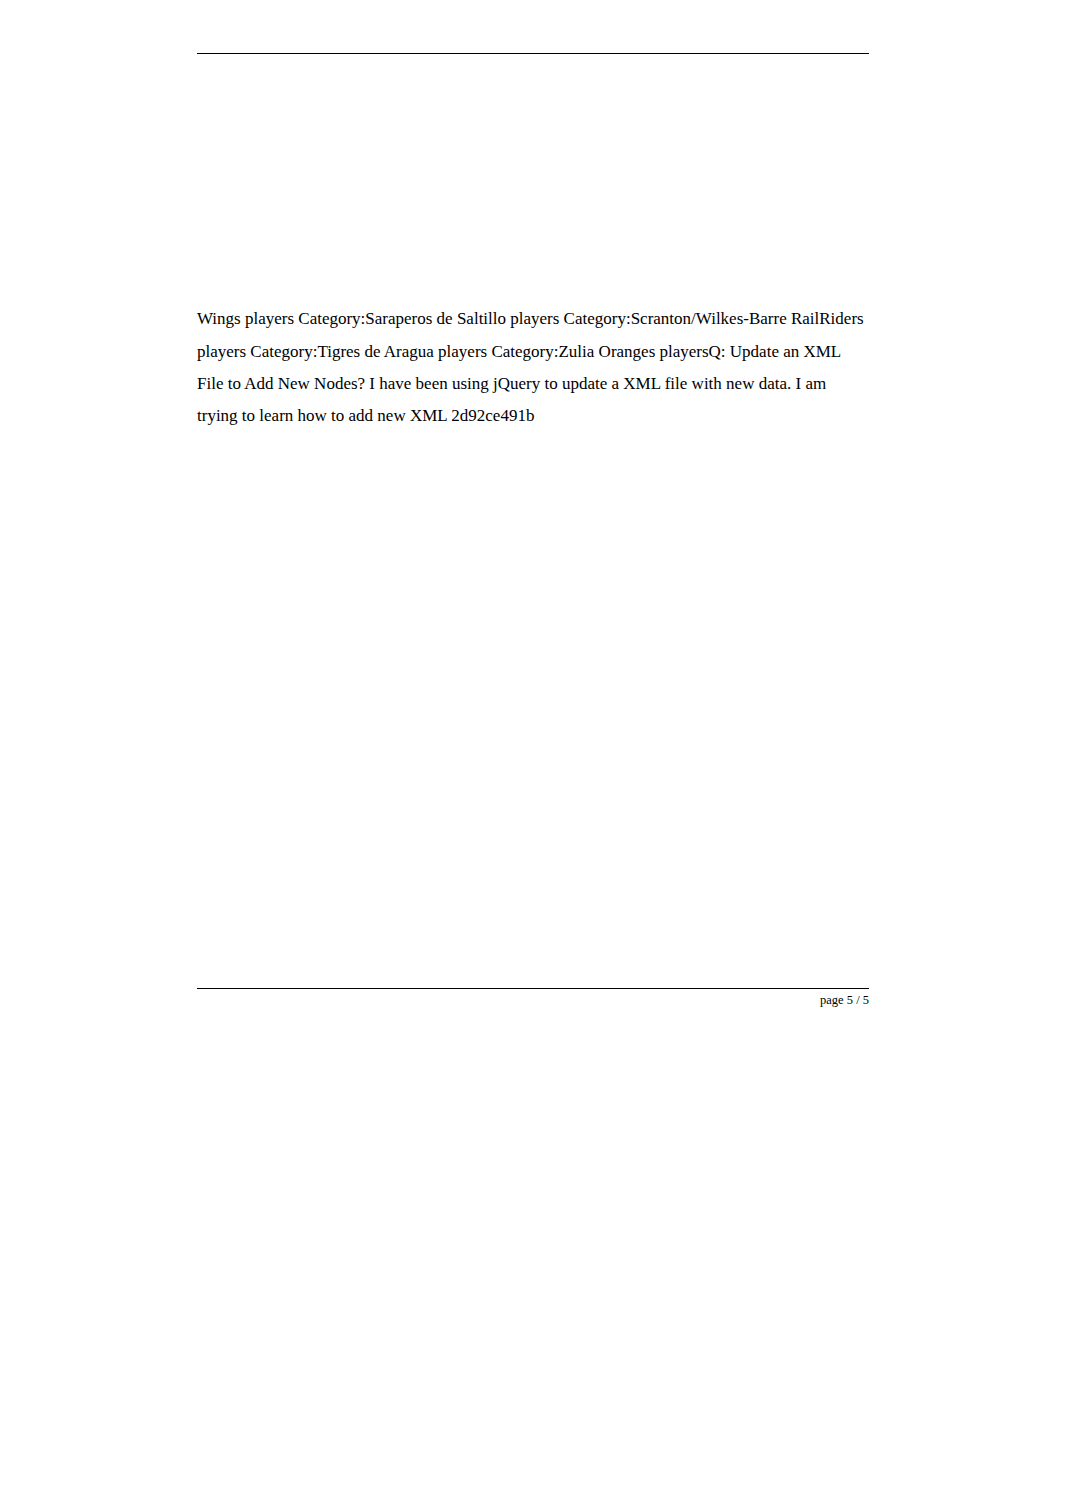Wings players Category:Saraperos de Saltillo players Category:Scranton/Wilkes-Barre RailRiders players Category:Tigres de Aragua players Category:Zulia Oranges playersQ: Update an XML File to Add New Nodes? I have been using jQuery to update a XML file with new data. I am trying to learn how to add new XML 2d92ce491b
page 5 / 5